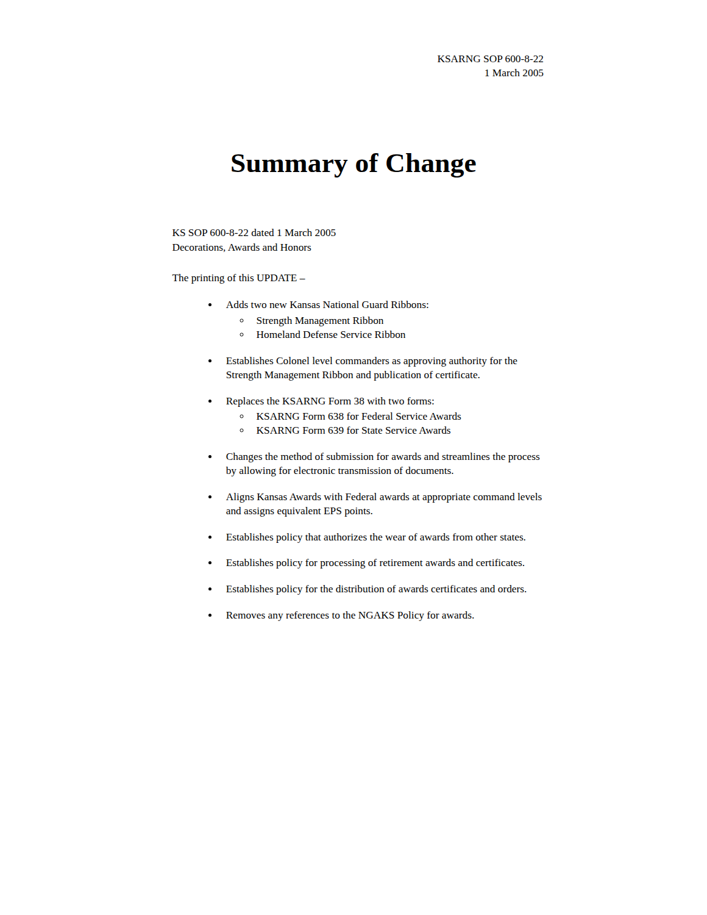KSARNG SOP 600-8-22
1 March 2005
Summary of Change
KS SOP 600-8-22 dated 1 March 2005
Decorations, Awards and Honors
The printing of this UPDATE –
Adds two new Kansas National Guard Ribbons:
Strength Management Ribbon
Homeland Defense Service Ribbon
Establishes Colonel level commanders as approving authority for the Strength Management Ribbon and publication of certificate.
Replaces the KSARNG Form 38 with two forms:
KSARNG Form 638 for Federal Service Awards
KSARNG Form 639 for State Service Awards
Changes the method of submission for awards and streamlines the process by allowing for electronic transmission of documents.
Aligns Kansas Awards with Federal awards at appropriate command levels and assigns equivalent EPS points.
Establishes policy that authorizes the wear of awards from other states.
Establishes policy for processing of retirement awards and certificates.
Establishes policy for the distribution of awards certificates and orders.
Removes any references to the NGAKS Policy for awards.